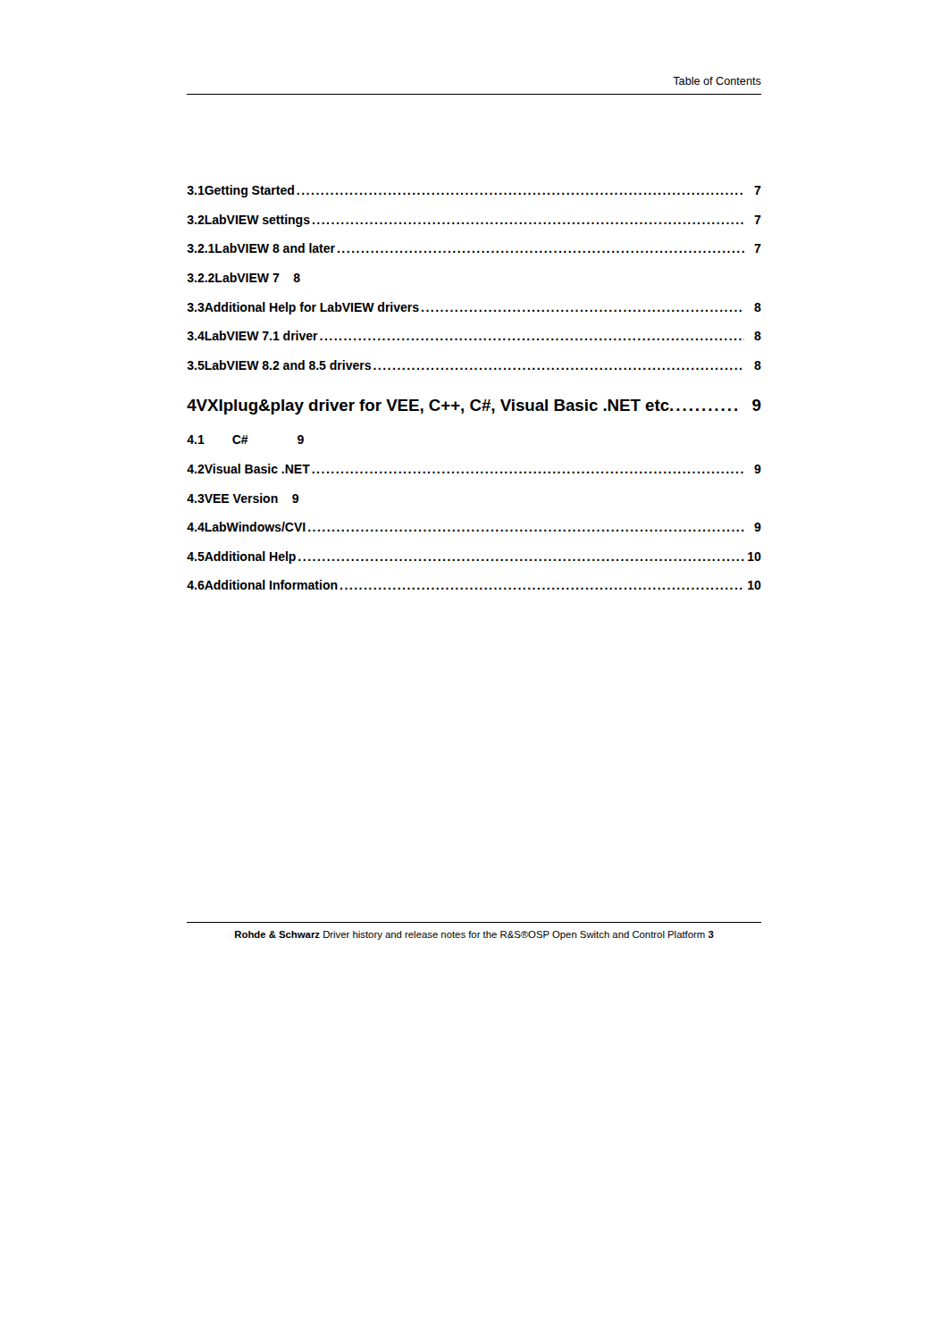Table of Contents
3.1Getting Started .......................................................................................................................................... 7
3.2LabVIEW settings ..................................................................................................................................... 7
3.2.1LabVIEW 8 and later .............................................................................................................................. 7
3.2.2LabVIEW 7 8
3.3Additional Help for LabVIEW drivers ................................................................................................. 8
3.4LabVIEW 7.1 driver ................................................................................................................................... 8
3.5LabVIEW 8.2 and 8.5 drivers ................................................................................................................. 8
4VXIplug&play driver for VEE, C++, C#, Visual Basic .NET etc. ............................... 9
4.1 C#9
4.2Visual Basic .NET ..................................................................................................................................... 9
4.3VEE Version 9
4.4LabWindows/CVI ....................................................................................................................................... 9
4.5Additional Help ......................................................................................................................................... 10
4.6Additional Information ............................................................................................................................. 10
Rohde & Schwarz Driver history and release notes for the R&S®OSP Open Switch and Control Platform 3